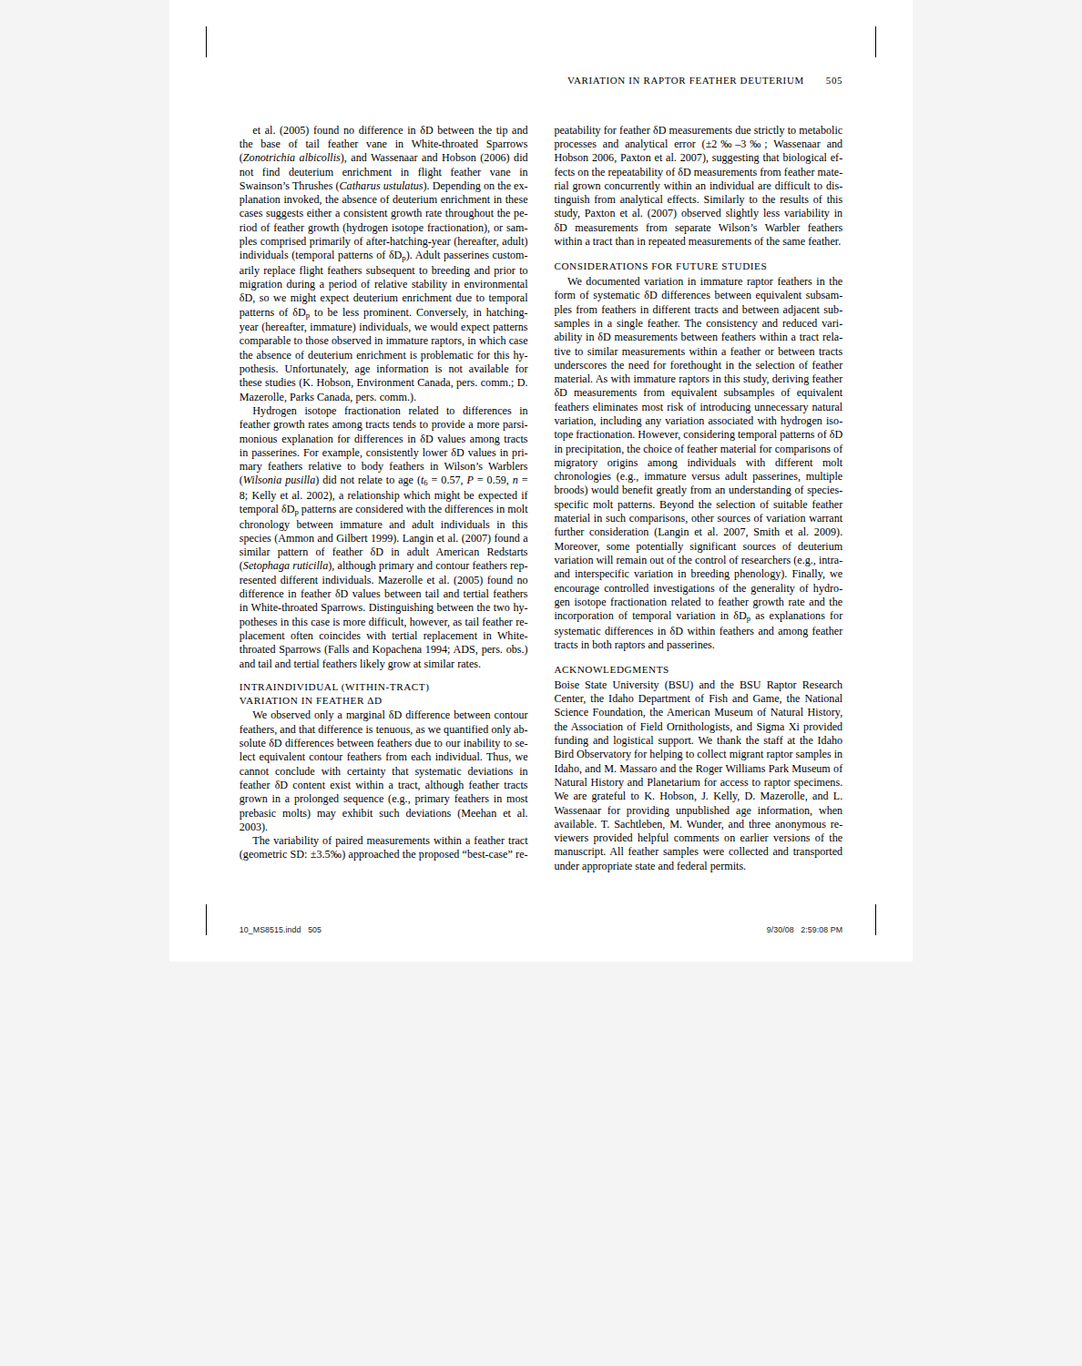Variation in Raptor Feather Deuterium505
et al. (2005) found no difference in δD between the tip and the base of tail feather vane in White-throated Sparrows (Zonotrichia albicollis), and Wassenaar and Hobson (2006) did not find deuterium enrichment in flight feather vane in Swainson’s Thrushes (Catharus ustulatus). Depending on the explanation invoked, the absence of deuterium enrichment in these cases suggests either a consistent growth rate throughout the period of feather growth (hydrogen isotope fractionation), or samples comprised primarily of after-hatching-year (hereafter, adult) individuals (temporal patterns of δDp). Adult passerines customarily replace flight feathers subsequent to breeding and prior to migration during a period of relative stability in environmental δD, so we might expect deuterium enrichment due to temporal patterns of δDp to be less prominent. Conversely, in hatching-year (hereafter, immature) individuals, we would expect patterns comparable to those observed in immature raptors, in which case the absence of deuterium enrichment is problematic for this hypothesis. Unfortunately, age information is not available for these studies (K. Hobson, Environment Canada, pers. comm.; D. Mazerolle, Parks Canada, pers. comm.).
Hydrogen isotope fractionation related to differences in feather growth rates among tracts tends to provide a more parsimonious explanation for differences in δD values among tracts in passerines. For example, consistently lower δD values in primary feathers relative to body feathers in Wilson’s Warblers (Wilsonia pusilla) did not relate to age (t6 = 0.57, P = 0.59, n = 8; Kelly et al. 2002), a relationship which might be expected if temporal δDp patterns are considered with the differences in molt chronology between immature and adult individuals in this species (Ammon and Gilbert 1999). Langin et al. (2007) found a similar pattern of feather δD in adult American Redstarts (Setophaga ruticilla), although primary and contour feathers represented different individuals. Mazerolle et al. (2005) found no difference in feather δD values between tail and tertial feathers in White-throated Sparrows. Distinguishing between the two hypotheses in this case is more difficult, however, as tail feather replacement often coincides with tertial replacement in White-throated Sparrows (Falls and Kopachena 1994; ADS, pers. obs.) and tail and tertial feathers likely grow at similar rates.
Intraindividual (within-tract)
variation in feather δD
We observed only a marginal δD difference between contour feathers, and that difference is tenuous, as we quantified only absolute δD differences between feathers due to our inability to select equivalent contour feathers from each individual. Thus, we cannot conclude with certainty that systematic deviations in feather δD content exist within a tract, although feather tracts grown in a prolonged sequence (e.g., primary feathers in most prebasic molts) may exhibit such deviations (Meehan et al. 2003).
The variability of paired measurements within a feather tract (geometric SD: ±3.5‰) approached the proposed “best-case” repeatability for feather δD measurements due strictly to metabolic processes and analytical error (±2‰–3‰; Wassenaar and Hobson 2006, Paxton et al. 2007), suggesting that biological effects on the repeatability of δD measurements from feather material grown concurrently within an individual are difficult to distinguish from analytical effects. Similarly to the results of this study, Paxton et al. (2007) observed slightly less variability in δD measurements from separate Wilson’s Warbler feathers within a tract than in repeated measurements of the same feather.
Considerations for future studies
We documented variation in immature raptor feathers in the form of systematic δD differences between equivalent subsamples from feathers in different tracts and between adjacent subsamples in a single feather. The consistency and reduced variability in δD measurements between feathers within a tract relative to similar measurements within a feather or between tracts underscores the need for forethought in the selection of feather material. As with immature raptors in this study, deriving feather δD measurements from equivalent subsamples of equivalent feathers eliminates most risk of introducing unnecessary natural variation, including any variation associated with hydrogen isotope fractionation. However, considering temporal patterns of δD in precipitation, the choice of feather material for comparisons of migratory origins among individuals with different molt chronologies (e.g., immature versus adult passerines, multiple broods) would benefit greatly from an understanding of species-specific molt patterns. Beyond the selection of suitable feather material in such comparisons, other sources of variation warrant further consideration (Langin et al. 2007, Smith et al. 2009). Moreover, some potentially significant sources of deuterium variation will remain out of the control of researchers (e.g., intra- and interspecific variation in breeding phenology). Finally, we encourage controlled investigations of the generality of hydrogen isotope fractionation related to feather growth rate and the incorporation of temporal variation in δDp as explanations for systematic differences in δD within feathers and among feather tracts in both raptors and passerines.
Acknowledgments
Boise State University (BSU) and the BSU Raptor Research Center, the Idaho Department of Fish and Game, the National Science Foundation, the American Museum of Natural History, the Association of Field Ornithologists, and Sigma Xi provided funding and logistical support. We thank the staff at the Idaho Bird Observatory for helping to collect migrant raptor samples in Idaho, and M. Massaro and the Roger Williams Park Museum of Natural History and Planetarium for access to raptor specimens. We are grateful to K. Hobson, J. Kelly, D. Mazerolle, and L. Wassenaar for providing unpublished age information, when available. T. Sachtleben, M. Wunder, and three anonymous reviewers provided helpful comments on earlier versions of the manuscript. All feather samples were collected and transported under appropriate state and federal permits.
10_MS8515.indd 505 9/30/08 2:59:08 PM